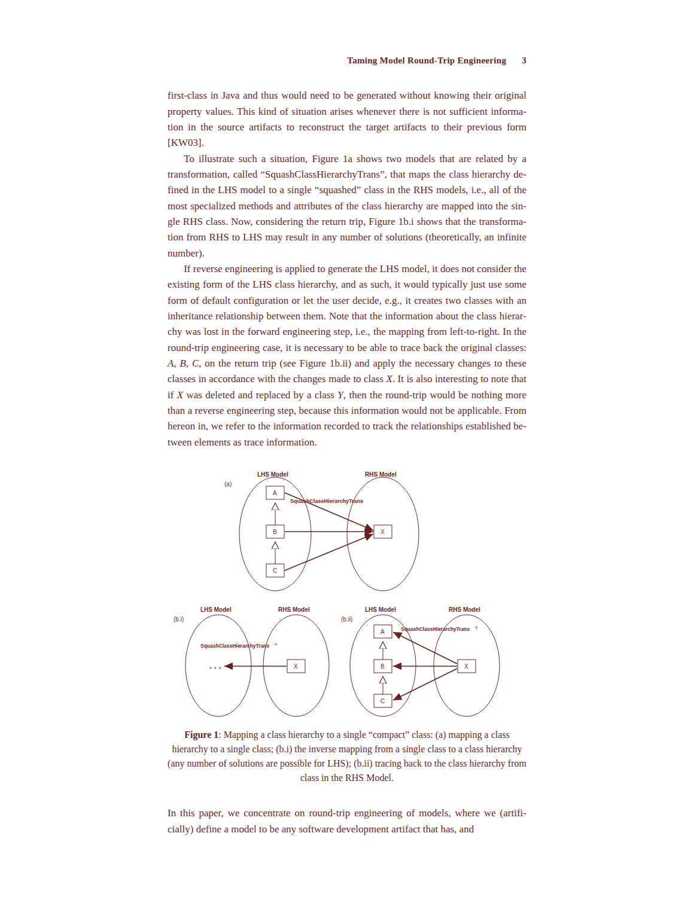Taming Model Round-Trip Engineering3
first-class in Java and thus would need to be generated without knowing their original property values. This kind of situation arises whenever there is not sufficient information in the source artifacts to reconstruct the target artifacts to their previous form [KW03].
To illustrate such a situation, Figure 1a shows two models that are related by a transformation, called “SquashClassHierarchyTrans”, that maps the class hierarchy defined in the LHS model to a single “squashed” class in the RHS models, i.e., all of the most specialized methods and attributes of the class hierarchy are mapped into the single RHS class. Now, considering the return trip, Figure 1b.i shows that the transformation from RHS to LHS may result in any number of solutions (theoretically, an infinite number).
If reverse engineering is applied to generate the LHS model, it does not consider the existing form of the LHS class hierarchy, and as such, it would typically just use some form of default configuration or let the user decide, e.g., it creates two classes with an inheritance relationship between them. Note that the information about the class hierarchy was lost in the forward engineering step, i.e., the mapping from left-to-right. In the round-trip engineering case, it is necessary to be able to trace back the original classes: A, B, C, on the return trip (see Figure 1b.ii) and apply the necessary changes to these classes in accordance with the changes made to class X. It is also interesting to note that if X was deleted and replaced by a class Y, then the round-trip would be nothing more than a reverse engineering step, because this information would not be applicable. From hereon in, we refer to the information recorded to track the relationships established between elements as trace information.
LHS Model RHS Model (a) A B C X SquashClassHierarchyTrans LHS Model RHS Model (b.i) X . . . SquashClassHierarchyTrans -1 LHS Model RHS Model (b.ii) A B C X SquashClassHierarchyTrans -1
Figure 1: Mapping a class hierarchy to a single “compact” class: (a) mapping a class hierarchy to a single class; (b.i) the inverse mapping from a single class to a class hierarchy (any number of solutions are possible for LHS); (b.ii) tracing back to the class hierarchy from class in the RHS Model.
In this paper, we concentrate on round-trip engineering of models, where we (artificially) define a model to be any software development artifact that has, and